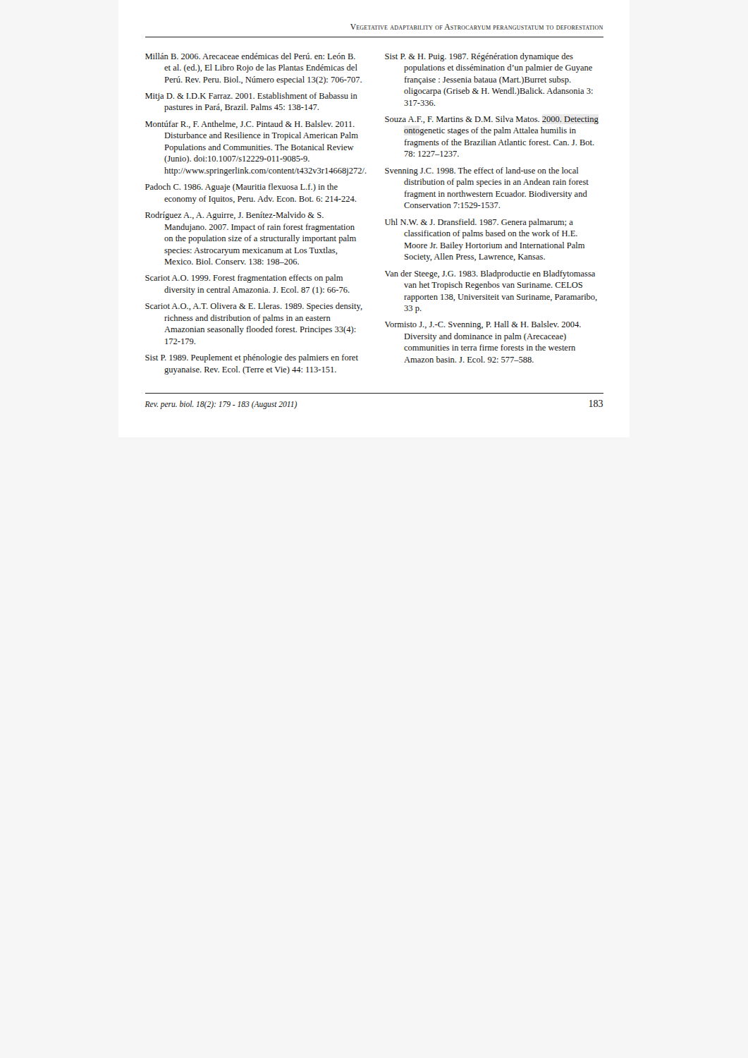Vegetative adaptability of Astrocaryum perangustatum to deforestation
Millán B. 2006. Arecaceae endémicas del Perú. en: León B. et al. (ed.), El Libro Rojo de las Plantas Endémicas del Perú. Rev. Peru. Biol., Número especial 13(2): 706-707.
Mitja D. & I.D.K Farraz. 2001. Establishment of Babassu in pastures in Pará, Brazil. Palms 45: 138-147.
Montúfar R., F. Anthelme, J.C. Pintaud & H. Balslev. 2011. Disturbance and Resilience in Tropical American Palm Populations and Communities. The Botanical Review (Junio). doi:10.1007/s12229-011-9085-9. http://www.springerlink.com/content/t432v3r14668j272/.
Padoch C. 1986. Aguaje (Mauritia flexuosa L.f.) in the economy of Iquitos, Peru. Adv. Econ. Bot. 6: 214-224.
Rodríguez A., A. Aguirre, J. Benítez-Malvido & S. Mandujano. 2007. Impact of rain forest fragmentation on the population size of a structurally important palm species: Astrocaryum mexicanum at Los Tuxtlas, Mexico. Biol. Conserv. 138: 198–206.
Scariot A.O. 1999. Forest fragmentation effects on palm diversity in central Amazonia. J. Ecol. 87 (1): 66-76.
Scariot A.O., A.T. Olivera & E. Lleras. 1989. Species density, richness and distribution of palms in an eastern Amazonian seasonally flooded forest. Principes 33(4): 172-179.
Sist P. 1989. Peuplement et phénologie des palmiers en foret guyanaise. Rev. Ecol. (Terre et Vie) 44: 113-151.
Sist P. & H. Puig. 1987. Régénération dynamique des populations et dissémination d’un palmier de Guyane française : Jessenia bataua (Mart.)Burret subsp. oligocarpa (Griseb & H. Wendl.)Balick. Adansonia 3: 317-336.
Souza A.F., F. Martins & D.M. Silva Matos. 2000. Detecting ontogenetic stages of the palm Attalea humilis in fragments of the Brazilian Atlantic forest. Can. J. Bot. 78: 1227–1237.
Svenning J.C. 1998. The effect of land-use on the local distribution of palm species in an Andean rain forest fragment in northwestern Ecuador. Biodiversity and Conservation 7:1529-1537.
Uhl N.W. & J. Dransfield. 1987. Genera palmarum; a classification of palms based on the work of H.E. Moore Jr. Bailey Hortorium and International Palm Society, Allen Press, Lawrence, Kansas.
Van der Steege, J.G. 1983. Bladproductie en Bladfytomassa van het Tropisch Regenbos van Suriname. CELOS rapporten 138, Universiteit van Suriname, Paramaribo, 33 p.
Vormisto J., J.-C. Svenning, P. Hall & H. Balslev. 2004. Diversity and dominance in palm (Arecaceae) communities in terra firme forests in the western Amazon basin. J. Ecol. 92: 577–588.
Rev. peru. biol. 18(2): 179 - 183 (August 2011) 183